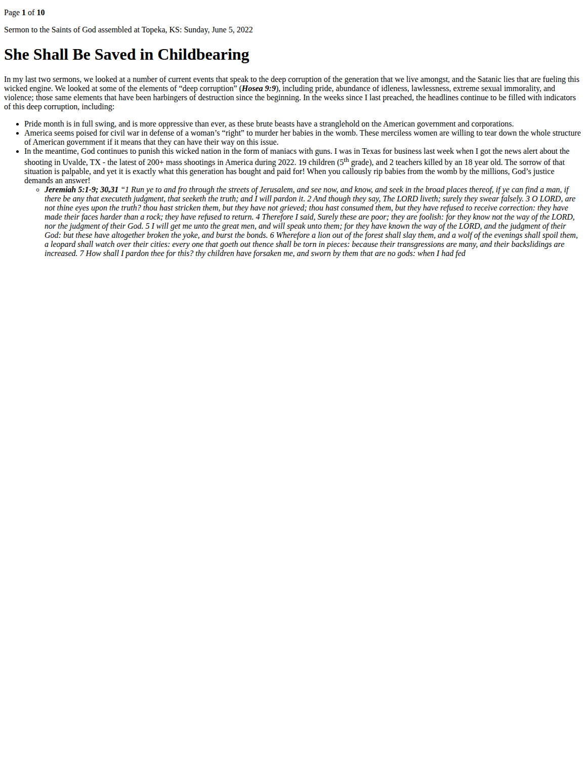Page 1 of 10
Sermon to the Saints of God assembled at Topeka, KS: Sunday, June 5, 2022
She Shall Be Saved in Childbearing
In my last two sermons, we looked at a number of current events that speak to the deep corruption of the generation that we live amongst, and the Satanic lies that are fueling this wicked engine. We looked at some of the elements of “deep corruption” (Hosea 9:9), including pride, abundance of idleness, lawlessness, extreme sexual immorality, and violence; those same elements that have been harbingers of destruction since the beginning. In the weeks since I last preached, the headlines continue to be filled with indicators of this deep corruption, including:
Pride month is in full swing, and is more oppressive than ever, as these brute beasts have a stranglehold on the American government and corporations.
America seems poised for civil war in defense of a woman’s “right” to murder her babies in the womb. These merciless women are willing to tear down the whole structure of American government if it means that they can have their way on this issue.
In the meantime, God continues to punish this wicked nation in the form of maniacs with guns. I was in Texas for business last week when I got the news alert about the shooting in Uvalde, TX - the latest of 200+ mass shootings in America during 2022. 19 children (5th grade), and 2 teachers killed by an 18 year old. The sorrow of that situation is palpable, and yet it is exactly what this generation has bought and paid for! When you callously rip babies from the womb by the millions, God’s justice demands an answer!
Jeremiah 5:1-9; 30,31 “1 Run ye to and fro through the streets of Jerusalem, and see now, and know, and seek in the broad places thereof, if ye can find a man, if there be any that executeth judgment, that seeketh the truth; and I will pardon it. 2 And though they say, The LORD liveth; surely they swear falsely. 3 O LORD, are not thine eyes upon the truth? thou hast stricken them, but they have not grieved; thou hast consumed them, but they have refused to receive correction: they have made their faces harder than a rock; they have refused to return. 4 Therefore I said, Surely these are poor; they are foolish: for they know not the way of the LORD, nor the judgment of their God. 5 I will get me unto the great men, and will speak unto them; for they have known the way of the LORD, and the judgment of their God: but these have altogether broken the yoke, and burst the bonds. 6 Wherefore a lion out of the forest shall slay them, and a wolf of the evenings shall spoil them, a leopard shall watch over their cities: every one that goeth out thence shall be torn in pieces: because their transgressions are many, and their backslidings are increased. 7 How shall I pardon thee for this? thy children have forsaken me, and sworn by them that are no gods: when I had fed